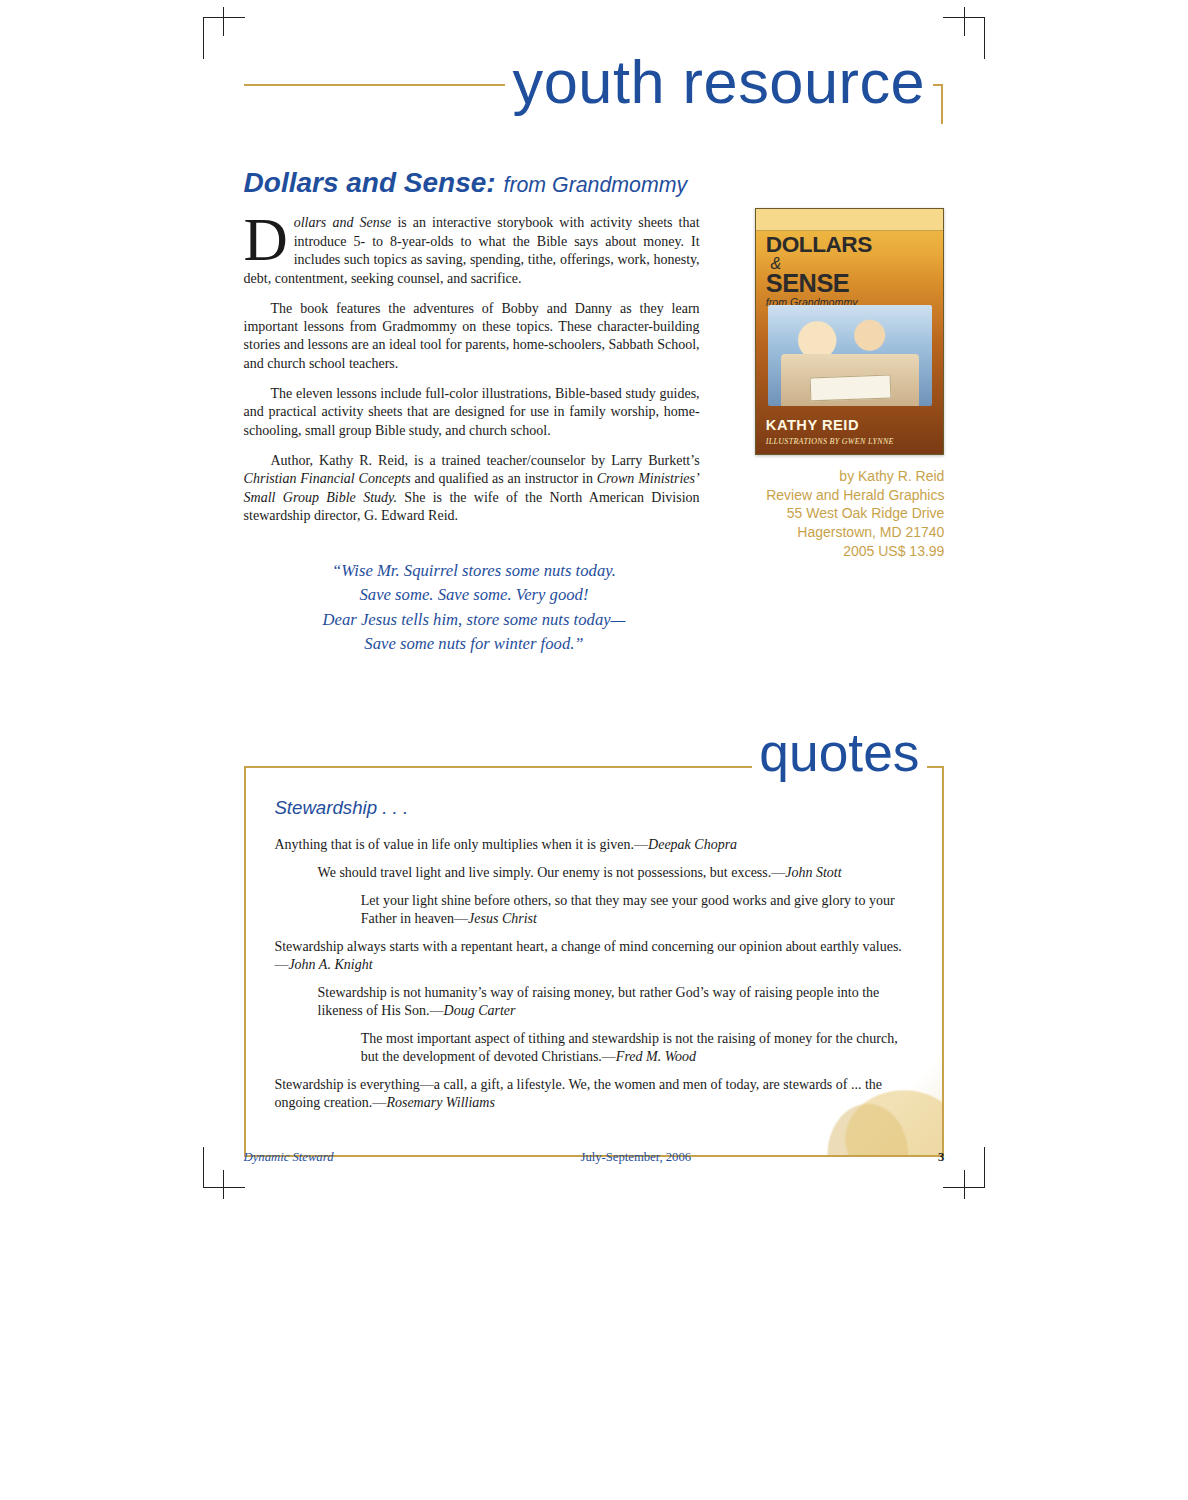youth resource
DOLLARS & SENSE from Grandmommy
KATHY REID
ILLUSTRATIONS BY GWEN LYNNE
by Kathy R. Reid
Review and Herald Graphics
55 West Oak Ridge Drive
Hagerstown, MD 21740
2005 US$ 13.99
Dollars and Sense: from Grandmommy
Dollars and Sense is an interactive storybook with activity sheets that introduce 5- to 8-year-olds to what the Bible says about money. It includes such topics as saving, spending, tithe, offerings, work, honesty, debt, contentment, seeking counsel, and sacrifice.
The book features the adventures of Bobby and Danny as they learn important lessons from Gradmommy on these topics. These character-building stories and lessons are an ideal tool for parents, home-schoolers, Sabbath School, and church school teachers.
The eleven lessons include full-color illustrations, Bible-based study guides, and practical activity sheets that are designed for use in family worship, home-schooling, small group Bible study, and church school.
Author, Kathy R. Reid, is a trained teacher/counselor by Larry Burkett’s Christian Financial Concepts and qualified as an instructor in Crown Ministries’ Small Group Bible Study. She is the wife of the North American Division stewardship director, G. Edward Reid.
“Wise Mr. Squirrel stores some nuts today.
Save some. Save some. Very good!
Dear Jesus tells him, store some nuts today—
Save some nuts for winter food.”
quotes
Stewardship . . .
Anything that is of value in life only multiplies when it is given.—Deepak Chopra
We should travel light and live simply. Our enemy is not possessions, but excess.—John Stott
Let your light shine before others, so that they may see your good works and give glory to your Father in heaven—Jesus Christ
Stewardship always starts with a repentant heart, a change of mind concerning our opinion about earthly values.—John A. Knight
Stewardship is not humanity’s way of raising money, but rather God’s way of raising people into the likeness of His Son.—Doug Carter
The most important aspect of tithing and stewardship is not the raising of money for the church, but the development of devoted Christians.—Fred M. Wood
Stewardship is everything—a call, a gift, a lifestyle. We, the women and men of today, are stewards of ... the ongoing creation.—Rosemary Williams
Dynamic Steward
July-September, 2006
3